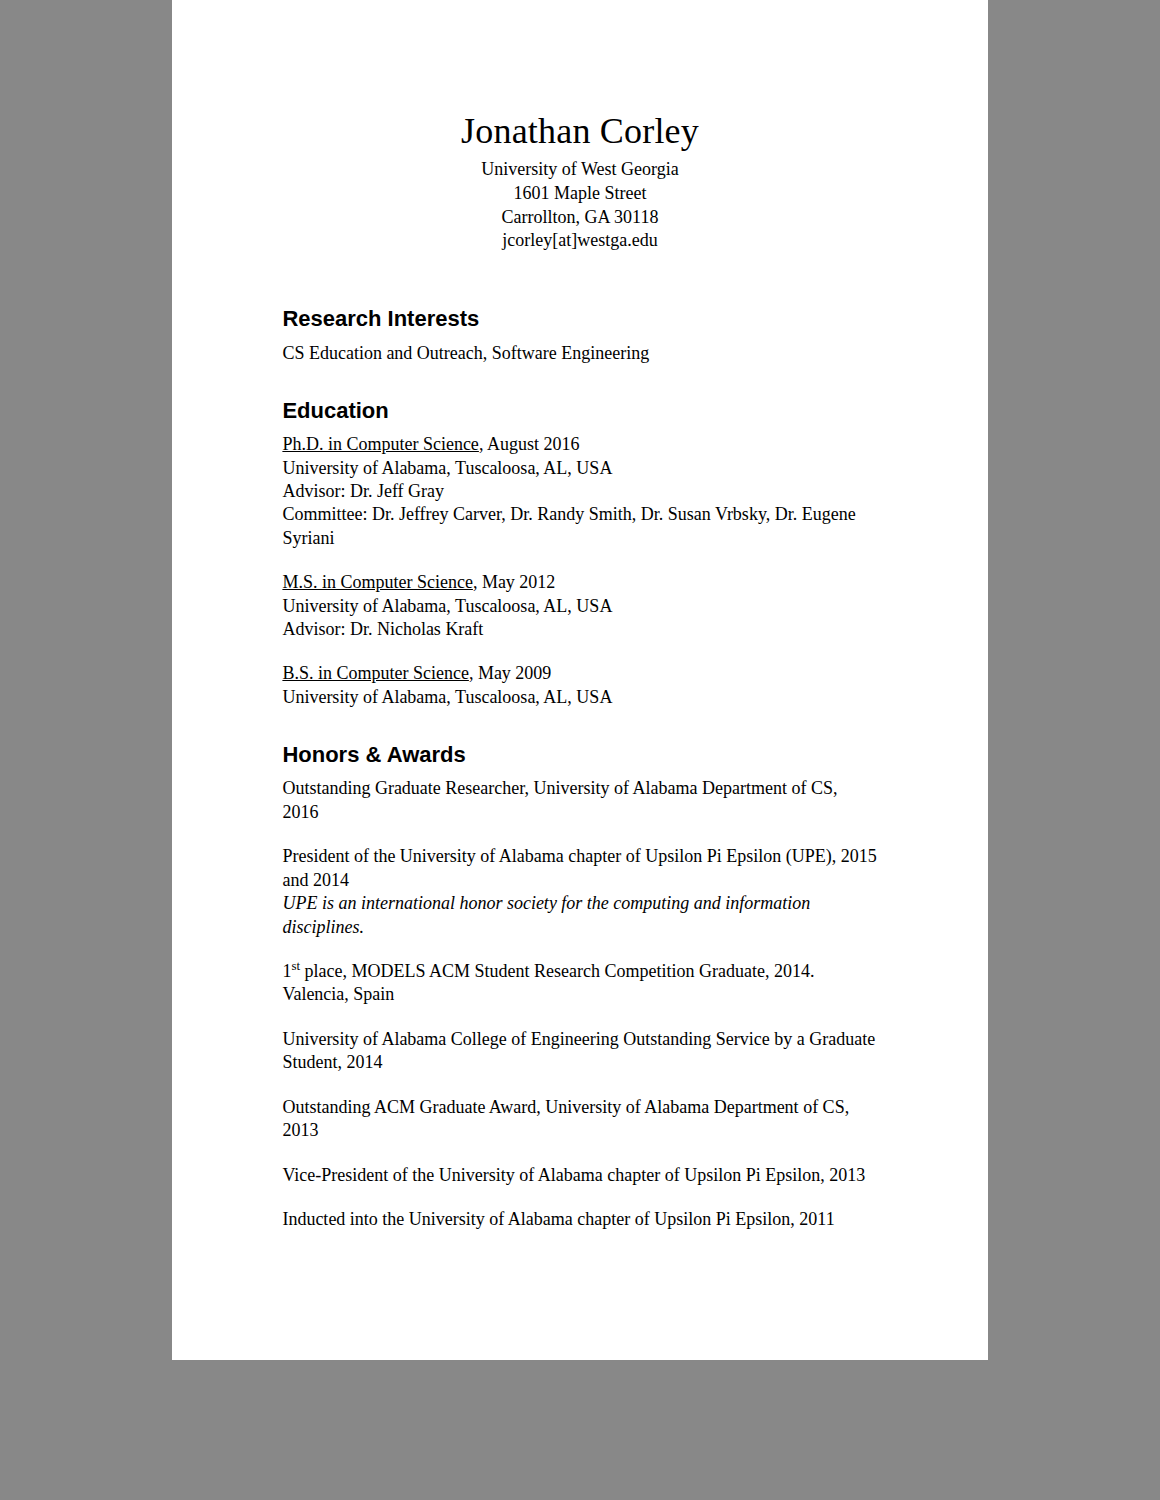Jonathan Corley
University of West Georgia
1601 Maple Street
Carrollton, GA 30118
jcorley[at]westga.edu
Research Interests
CS Education and Outreach, Software Engineering
Education
Ph.D. in Computer Science, August 2016
University of Alabama, Tuscaloosa, AL, USA
Advisor: Dr. Jeff Gray
Committee: Dr. Jeffrey Carver, Dr. Randy Smith, Dr. Susan Vrbsky, Dr. Eugene Syriani
M.S. in Computer Science, May 2012
University of Alabama, Tuscaloosa, AL, USA
Advisor: Dr. Nicholas Kraft
B.S. in Computer Science, May 2009
University of Alabama, Tuscaloosa, AL, USA
Honors & Awards
Outstanding Graduate Researcher, University of Alabama Department of CS, 2016
President of the University of Alabama chapter of Upsilon Pi Epsilon (UPE), 2015 and 2014
UPE is an international honor society for the computing and information disciplines.
1st place, MODELS ACM Student Research Competition Graduate, 2014. Valencia, Spain
University of Alabama College of Engineering Outstanding Service by a Graduate Student, 2014
Outstanding ACM Graduate Award, University of Alabama Department of CS, 2013
Vice-President of the University of Alabama chapter of Upsilon Pi Epsilon, 2013
Inducted into the University of Alabama chapter of Upsilon Pi Epsilon, 2011